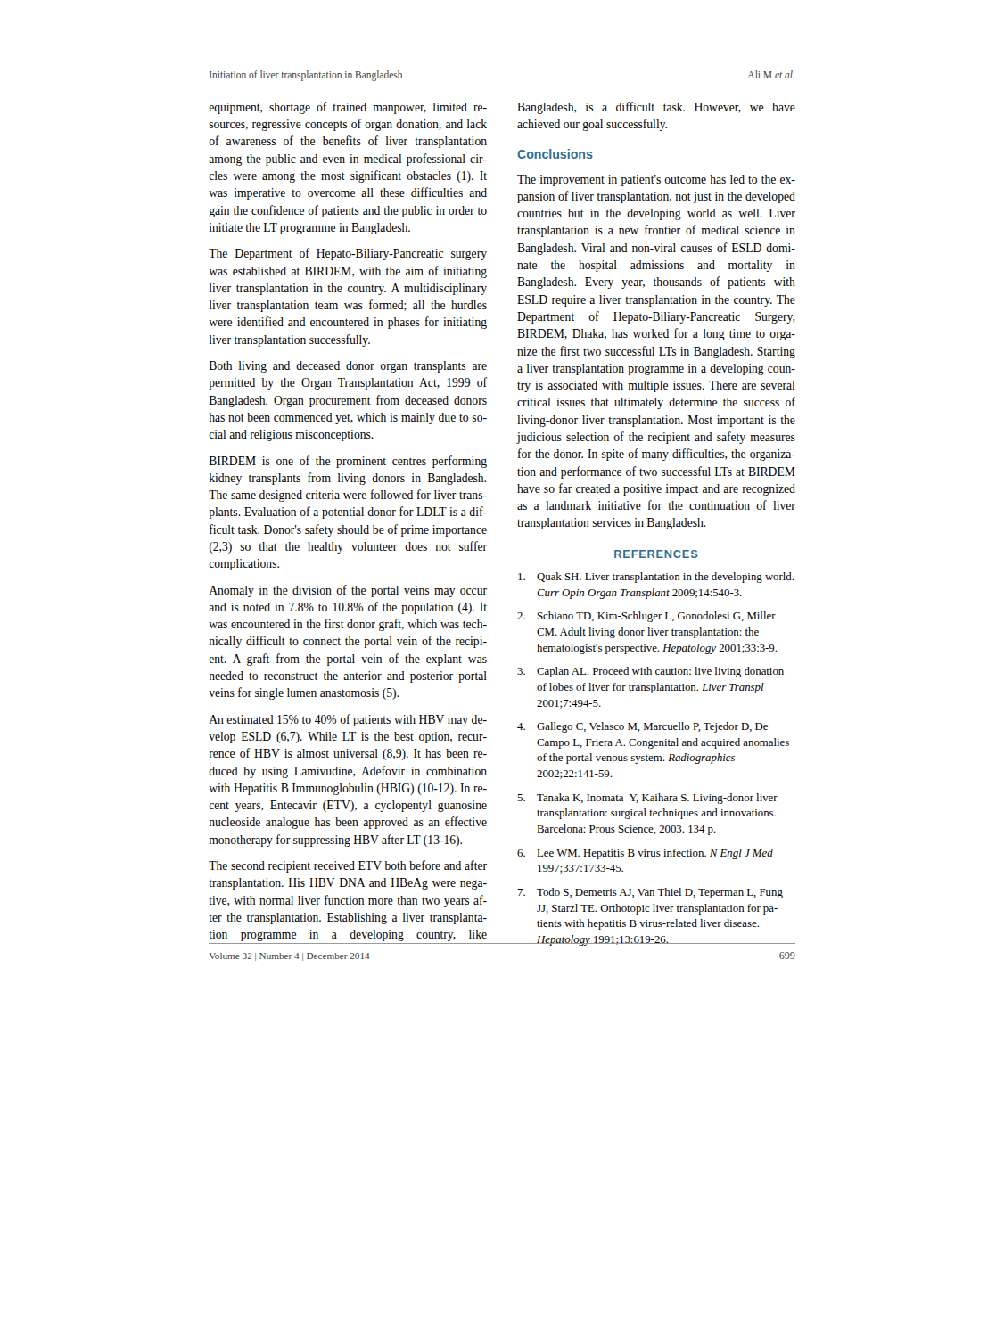Initiation of liver transplantation in Bangladesh
Ali M et al.
equipment, shortage of trained manpower, limited resources, regressive concepts of organ donation, and lack of awareness of the benefits of liver transplantation among the public and even in medical professional circles were among the most significant obstacles (1). It was imperative to overcome all these difficulties and gain the confidence of patients and the public in order to initiate the LT programme in Bangladesh.
The Department of Hepato-Biliary-Pancreatic surgery was established at BIRDEM, with the aim of initiating liver transplantation in the country. A multidisciplinary liver transplantation team was formed; all the hurdles were identified and encountered in phases for initiating liver transplantation successfully.
Both living and deceased donor organ transplants are permitted by the Organ Transplantation Act, 1999 of Bangladesh. Organ procurement from deceased donors has not been commenced yet, which is mainly due to social and religious misconceptions.
BIRDEM is one of the prominent centres performing kidney transplants from living donors in Bangladesh. The same designed criteria were followed for liver transplants. Evaluation of a potential donor for LDLT is a difficult task. Donor's safety should be of prime importance (2,3) so that the healthy volunteer does not suffer complications.
Anomaly in the division of the portal veins may occur and is noted in 7.8% to 10.8% of the population (4). It was encountered in the first donor graft, which was technically difficult to connect the portal vein of the recipient. A graft from the portal vein of the explant was needed to reconstruct the anterior and posterior portal veins for single lumen anastomosis (5).
An estimated 15% to 40% of patients with HBV may develop ESLD (6,7). While LT is the best option, recurrence of HBV is almost universal (8,9). It has been reduced by using Lamivudine, Adefovir in combination with Hepatitis B Immunoglobulin (HBIG) (10-12). In recent years, Entecavir (ETV), a cyclopentyl guanosine nucleoside analogue has been approved as an effective monotherapy for suppressing HBV after LT (13-16).
The second recipient received ETV both before and after transplantation. His HBV DNA and HBeAg were negative, with normal liver function more than two years after the transplantation. Establishing a liver transplantation programme in a developing country, like Bangladesh, is a difficult task. However, we have achieved our goal successfully.
Conclusions
The improvement in patient's outcome has led to the expansion of liver transplantation, not just in the developed countries but in the developing world as well. Liver transplantation is a new frontier of medical science in Bangladesh. Viral and non-viral causes of ESLD dominate the hospital admissions and mortality in Bangladesh. Every year, thousands of patients with ESLD require a liver transplantation in the country. The Department of Hepato-Biliary-Pancreatic Surgery, BIRDEM, Dhaka, has worked for a long time to organize the first two successful LTs in Bangladesh. Starting a liver transplantation programme in a developing country is associated with multiple issues. There are several critical issues that ultimately determine the success of living-donor liver transplantation. Most important is the judicious selection of the recipient and safety measures for the donor. In spite of many difficulties, the organization and performance of two successful LTs at BIRDEM have so far created a positive impact and are recognized as a landmark initiative for the continuation of liver transplantation services in Bangladesh.
REFERENCES
Quak SH. Liver transplantation in the developing world. Curr Opin Organ Transplant 2009;14:540-3.
Schiano TD, Kim-Schluger L, Gonodolesi G, Miller CM. Adult living donor liver transplantation: the hematologist's perspective. Hepatology 2001;33:3-9.
Caplan AL. Proceed with caution: live living donation of lobes of liver for transplantation. Liver Transpl 2001;7:494-5.
Gallego C, Velasco M, Marcuello P, Tejedor D, De Campo L, Friera A. Congenital and acquired anomalies of the portal venous system. Radiographics 2002;22:141-59.
Tanaka K, Inomata Y, Kaihara S. Living-donor liver transplantation: surgical techniques and innovations. Barcelona: Prous Science, 2003. 134 p.
Lee WM. Hepatitis B virus infection. N Engl J Med 1997;337:1733-45.
Todo S, Demetris AJ, Van Thiel D, Teperman L, Fung JJ, Starzl TE. Orthotopic liver transplantation for patients with hepatitis B virus-related liver disease. Hepatology 1991;13:619-26.
Volume 32 | Number 4 | December 2014
699